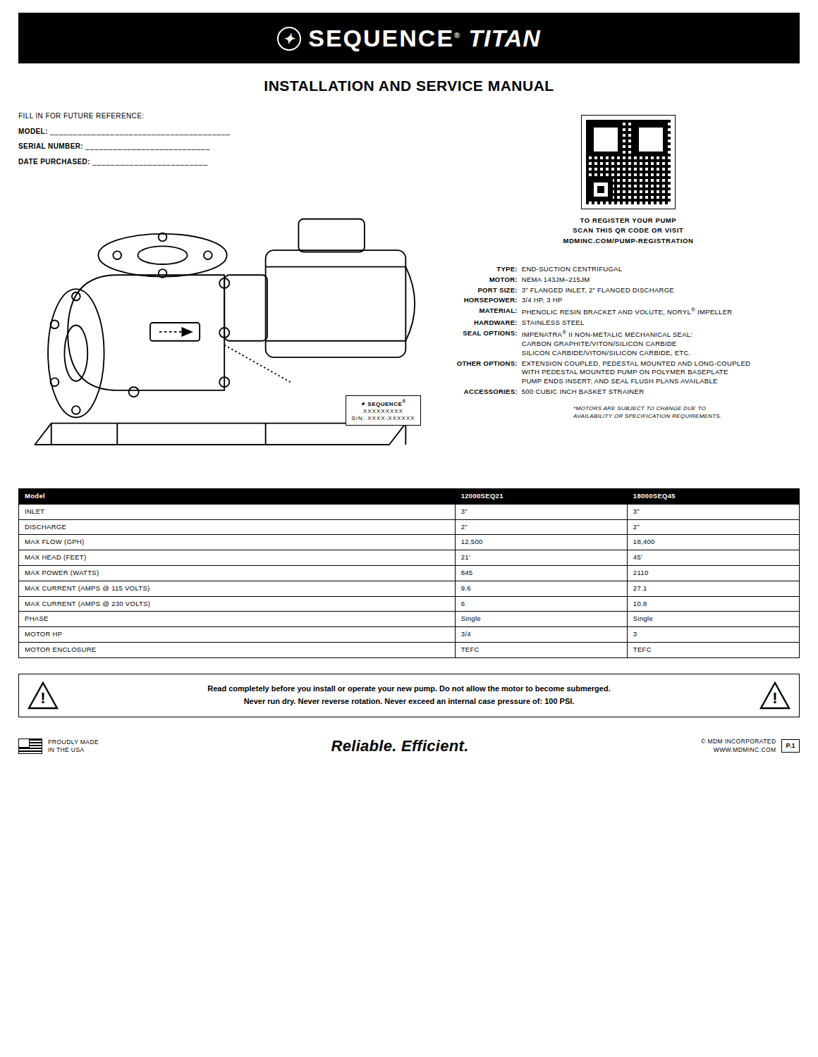✦ SEQUENCE® TITAN
INSTALLATION AND SERVICE MANUAL
FILL IN FOR FUTURE REFERENCE:
MODEL: _______________________________________
SERIAL NUMBER: ___________________________
DATE PURCHASED: _________________________
✦ SEQUENCE®
XXXXXXXXX
S/N: XXXX-XXXXXX
TO REGISTER YOUR PUMP
SCAN THIS QR CODE OR VISIT
MDMINC.COM/PUMP-REGISTRATION
| TYPE: | END-SUCTION CENTRIFUGAL |
| MOTOR: | NEMA 143JM–215JM |
| PORT SIZE: | 3” FLANGED INLET, 2” FLANGED DISCHARGE |
| HORSEPOWER: | 3/4 HP, 3 HP |
| MATERIAL: | PHENOLIC RESIN BRACKET AND VOLUTE, NORYL ® IMPELLER |
| HARDWARE: | STAINLESS STEEL |
| SEAL OPTIONS: | IMPENATRA ® II NON-METALIC MECHANICAL SEAL: CARBON GRAPHITE/VITON/SILICON CARBIDE SILICON CARBIDE/VITON/SILICON CARBIDE, ETC. |
| OTHER OPTIONS: | EXTENSION COUPLED, PEDESTAL MOUNTED AND LONG-COUPLED WITH PEDESTAL MOUNTED PUMP ON POLYMER BASEPLATE PUMP ENDS INSERT: AND SEAL FLUSH PLANS AVAILABLE |
| ACCESSORIES: | 500 CUBIC INCH BASKET STRAINER |
*MOTORS ARE SUBJECT TO CHANGE DUE TO
AVAILABILITY OR SPECIFICATION REQUIREMENTS.
| Model | 12000SEQ21 | 18000SEQ45 |
| --- | --- | --- |
| Inlet | 3” | 3” |
| Discharge | 2” | 2” |
| Max Flow (GPH) | 12,500 | 18,400 |
| Max Head (Feet) | 21’ | 45’ |
| Max Power (Watts) | 845 | 2110 |
| Max Current (Amps @ 115 Volts) | 9.6 | 27.1 |
| Max Current (Amps @ 230 Volts) | 6 | 10.8 |
| Phase | Single | Single |
| Motor HP | 3/4 | 3 |
| Motor Enclosure | TEFC | TEFC |
!
Read completely before you install or operate your new pump. Do not allow the motor to become submerged.
Never run dry. Never reverse rotation. Never exceed an internal case pressure of: 100 PSI.
!
PROUDLY MADE
IN THE USA
Reliable. Efficient.
© MDM INCORPORATED
WWW.MDMINC.COM P.1